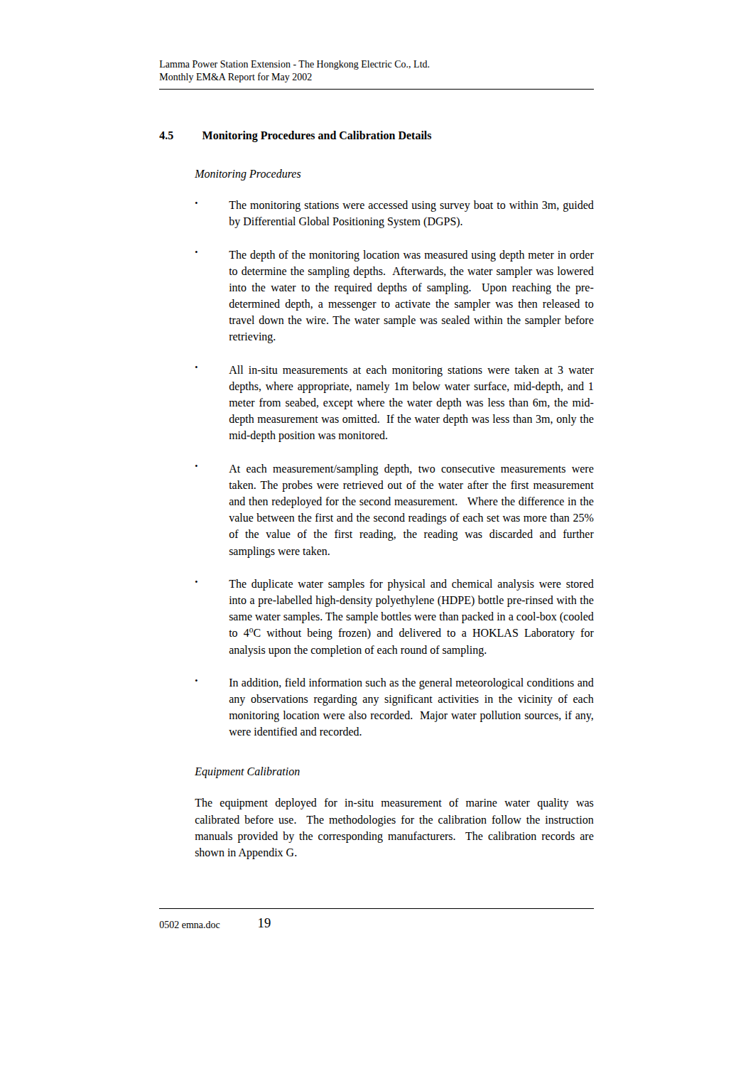Lamma Power Station Extension - The Hongkong Electric Co., Ltd.
Monthly EM&A Report for May 2002
4.5 Monitoring Procedures and Calibration Details
Monitoring Procedures
The monitoring stations were accessed using survey boat to within 3m, guided by Differential Global Positioning System (DGPS).
The depth of the monitoring location was measured using depth meter in order to determine the sampling depths. Afterwards, the water sampler was lowered into the water to the required depths of sampling. Upon reaching the pre-determined depth, a messenger to activate the sampler was then released to travel down the wire. The water sample was sealed within the sampler before retrieving.
All in-situ measurements at each monitoring stations were taken at 3 water depths, where appropriate, namely 1m below water surface, mid-depth, and 1 meter from seabed, except where the water depth was less than 6m, the mid-depth measurement was omitted. If the water depth was less than 3m, only the mid-depth position was monitored.
At each measurement/sampling depth, two consecutive measurements were taken. The probes were retrieved out of the water after the first measurement and then redeployed for the second measurement. Where the difference in the value between the first and the second readings of each set was more than 25% of the value of the first reading, the reading was discarded and further samplings were taken.
The duplicate water samples for physical and chemical analysis were stored into a pre-labelled high-density polyethylene (HDPE) bottle pre-rinsed with the same water samples. The sample bottles were than packed in a cool-box (cooled to 4oC without being frozen) and delivered to a HOKLAS Laboratory for analysis upon the completion of each round of sampling.
In addition, field information such as the general meteorological conditions and any observations regarding any significant activities in the vicinity of each monitoring location were also recorded. Major water pollution sources, if any, were identified and recorded.
Equipment Calibration
The equipment deployed for in-situ measurement of marine water quality was calibrated before use. The methodologies for the calibration follow the instruction manuals provided by the corresponding manufacturers. The calibration records are shown in Appendix G.
0502 emna.doc 19